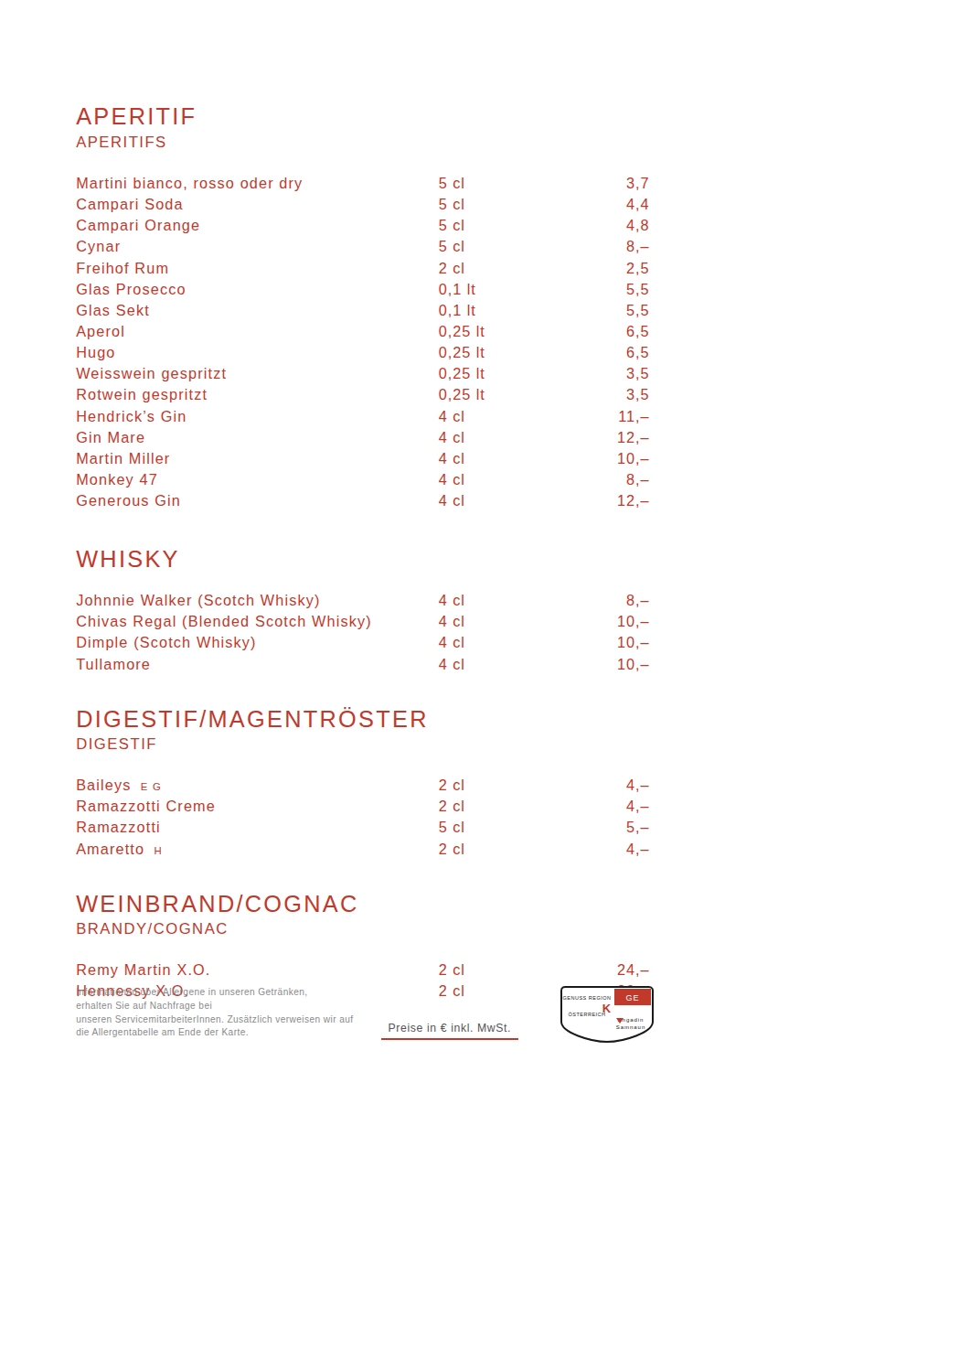Aperitif
Aperitifs
| Martini bianco, rosso oder dry | 5 cl | 3,7 |
| Campari Soda | 5 cl | 4,4 |
| Campari Orange | 5 cl | 4,8 |
| Cynar | 5 cl | 8,– |
| Freihof Rum | 2 cl | 2,5 |
| Glas Prosecco | 0,1 lt | 5,5 |
| Glas Sekt | 0,1 lt | 5,5 |
| Aperol | 0,25 lt | 6,5 |
| Hugo | 0,25 lt | 6,5 |
| Weisswein gespritzt | 0,25 lt | 3,5 |
| Rotwein gespritzt | 0,25 lt | 3,5 |
| Hendrick’s Gin | 4 cl | 11,– |
| Gin Mare | 4 cl | 12,– |
| Martin Miller | 4 cl | 10,– |
| Monkey 47 | 4 cl | 8,– |
| Generous Gin | 4 cl | 12,– |
Whisky
| Johnnie Walker (Scotch Whisky) | 4 cl | 8,– |
| Chivas Regal (Blended Scotch Whisky) | 4 cl | 10,– |
| Dimple (Scotch Whisky) | 4 cl | 10,– |
| Tullamore | 4 cl | 10,– |
Digestif/Magentröster
Digestif
| Baileys E G | 2 cl | 4,– |
| Ramazzotti Creme | 2 cl | 4,– |
| Ramazzotti | 5 cl | 5,– |
| Amaretto H | 2 cl | 4,– |
Weinbrand/Cognac
Brandy/Cognac
| Remy Martin X.O. | 2 cl | 24,– |
| Hennessy X.O. | 2 cl | 20,– |
Informationen über Allergene in unseren Getränken,
erhalten Sie auf Nachfrage bei
unseren ServicemitarbeiterInnen. Zusätzlich verweisen wir auf
die Allergentabelle am Ende der Karte.
Preise in € inkl. MwSt.
GE GENUSS REGION ÖSTERREICH K Engadin Samnaun